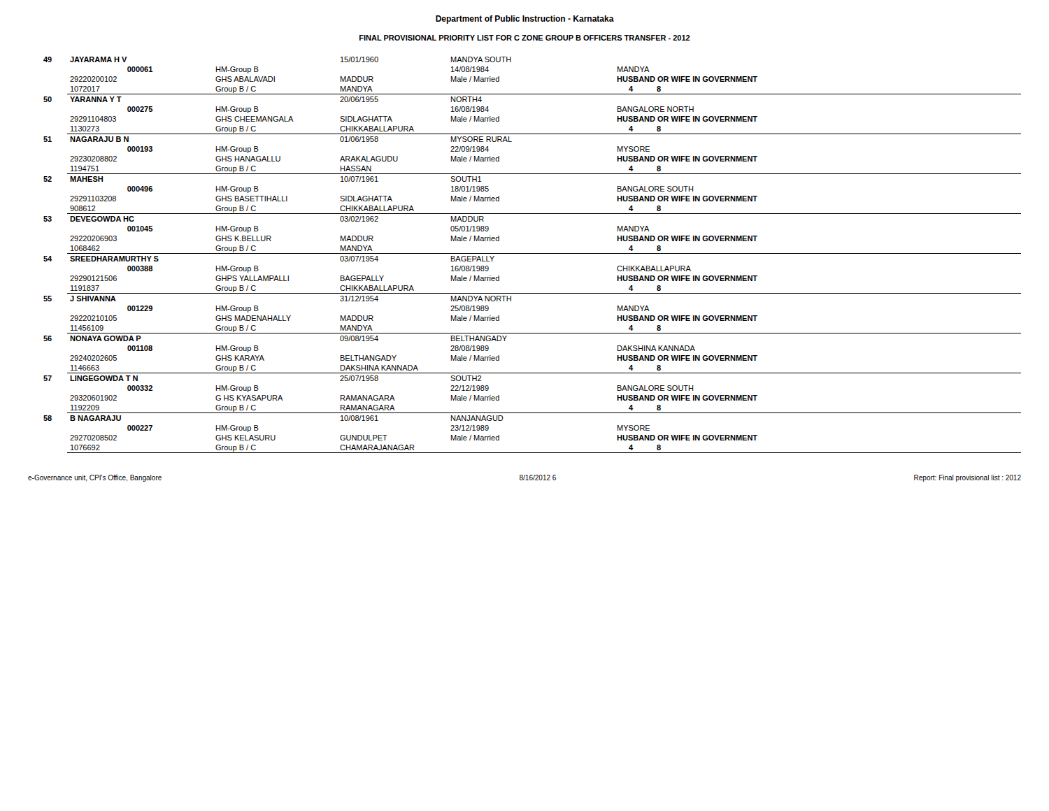Department of Public Instruction - Karnataka
FINAL PROVISIONAL PRIORITY LIST FOR C ZONE GROUP B OFFICERS TRANSFER - 2012
| 49 | JAYARAMA H V | | 15/01/1960 | MANDYA SOUTH |
| 000061 | HM-Group B | | 14/08/1984 | MANDYA |
| 29220200102 | GHS ABALAVADI | MADDUR | Male / Married | HUSBAND OR WIFE IN GOVERNMENT |
| 1072017 | Group B / C | MANDYA | | 4 8 |
| 50 | YARANNA Y T | | 20/06/1955 | NORTH4 |
| 000275 | HM-Group B | | 16/08/1984 | BANGALORE NORTH |
| 29291104803 | GHS CHEEMANGALA | SIDLAGHATTA | Male / Married | HUSBAND OR WIFE IN GOVERNMENT |
| 1130273 | Group B / C | CHIKKABALLAPURA | | 4 8 |
| 51 | NAGARAJU B N | | 01/06/1958 | MYSORE RURAL |
| 000193 | HM-Group B | | 22/09/1984 | MYSORE |
| 29230208802 | GHS HANAGALLU | ARAKALAGUDU | Male / Married | HUSBAND OR WIFE IN GOVERNMENT |
| 1194751 | Group B / C | HASSAN | | 4 8 |
| 52 | MAHESH | | 10/07/1961 | SOUTH1 |
| 000496 | HM-Group B | | 18/01/1985 | BANGALORE SOUTH |
| 29291103208 | GHS BASETTIHALLI | SIDLAGHATTA | Male / Married | HUSBAND OR WIFE IN GOVERNMENT |
| 908612 | Group B / C | CHIKKABALLAPURA | | 4 8 |
| 53 | DEVEGOWDA HC | | 03/02/1962 | MADDUR |
| 001045 | HM-Group B | | 05/01/1989 | MANDYA |
| 29220206903 | GHS K.BELLUR | MADDUR | Male / Married | HUSBAND OR WIFE IN GOVERNMENT |
| 1068462 | Group B / C | MANDYA | | 4 8 |
| 54 | SREEDHARAMURTHY S | | 03/07/1954 | BAGEPALLY |
| 000388 | HM-Group B | | 16/08/1989 | CHIKKABALLAPURA |
| 29290121506 | GHPS YALLAMPALLI | BAGEPALLY | Male / Married | HUSBAND OR WIFE IN GOVERNMENT |
| 1191837 | Group B / C | CHIKKABALLAPURA | | 4 8 |
| 55 | J SHIVANNA | | 31/12/1954 | MANDYA NORTH |
| 001229 | HM-Group B | | 25/08/1989 | MANDYA |
| 29220210105 | GHS MADENAHALLY | MADDUR | Male / Married | HUSBAND OR WIFE IN GOVERNMENT |
| 11456109 | Group B / C | MANDYA | | 4 8 |
| 56 | NONAYA GOWDA P | | 09/08/1954 | BELTHANGADY |
| 001108 | HM-Group B | | 28/08/1989 | DAKSHINA KANNADA |
| 29240202605 | GHS KARAYA | BELTHANGADY | Male / Married | HUSBAND OR WIFE IN GOVERNMENT |
| 1146663 | Group B / C | DAKSHINA KANNADA | | 4 8 |
| 57 | LINGEGOWDA T N | | 25/07/1958 | SOUTH2 |
| 000332 | HM-Group B | | 22/12/1989 | BANGALORE SOUTH |
| 29320601902 | G HS KYASAPURA | RAMANAGARA | Male / Married | HUSBAND OR WIFE IN GOVERNMENT |
| 1192209 | Group B / C | RAMANAGARA | | 4 8 |
| 58 | B NAGARAJU | | 10/08/1961 | NANJANAGUD |
| 000227 | HM-Group B | | 23/12/1989 | MYSORE |
| 29270208502 | GHS KELASURU | GUNDULPET | Male / Married | HUSBAND OR WIFE IN GOVERNMENT |
| 1076692 | Group B / C | CHAMARAJANAGAR | | 4 8 |
e-Governance unit, CPI's Office, Bangalore 8/16/2012 6 Report: Final provisional list : 2012